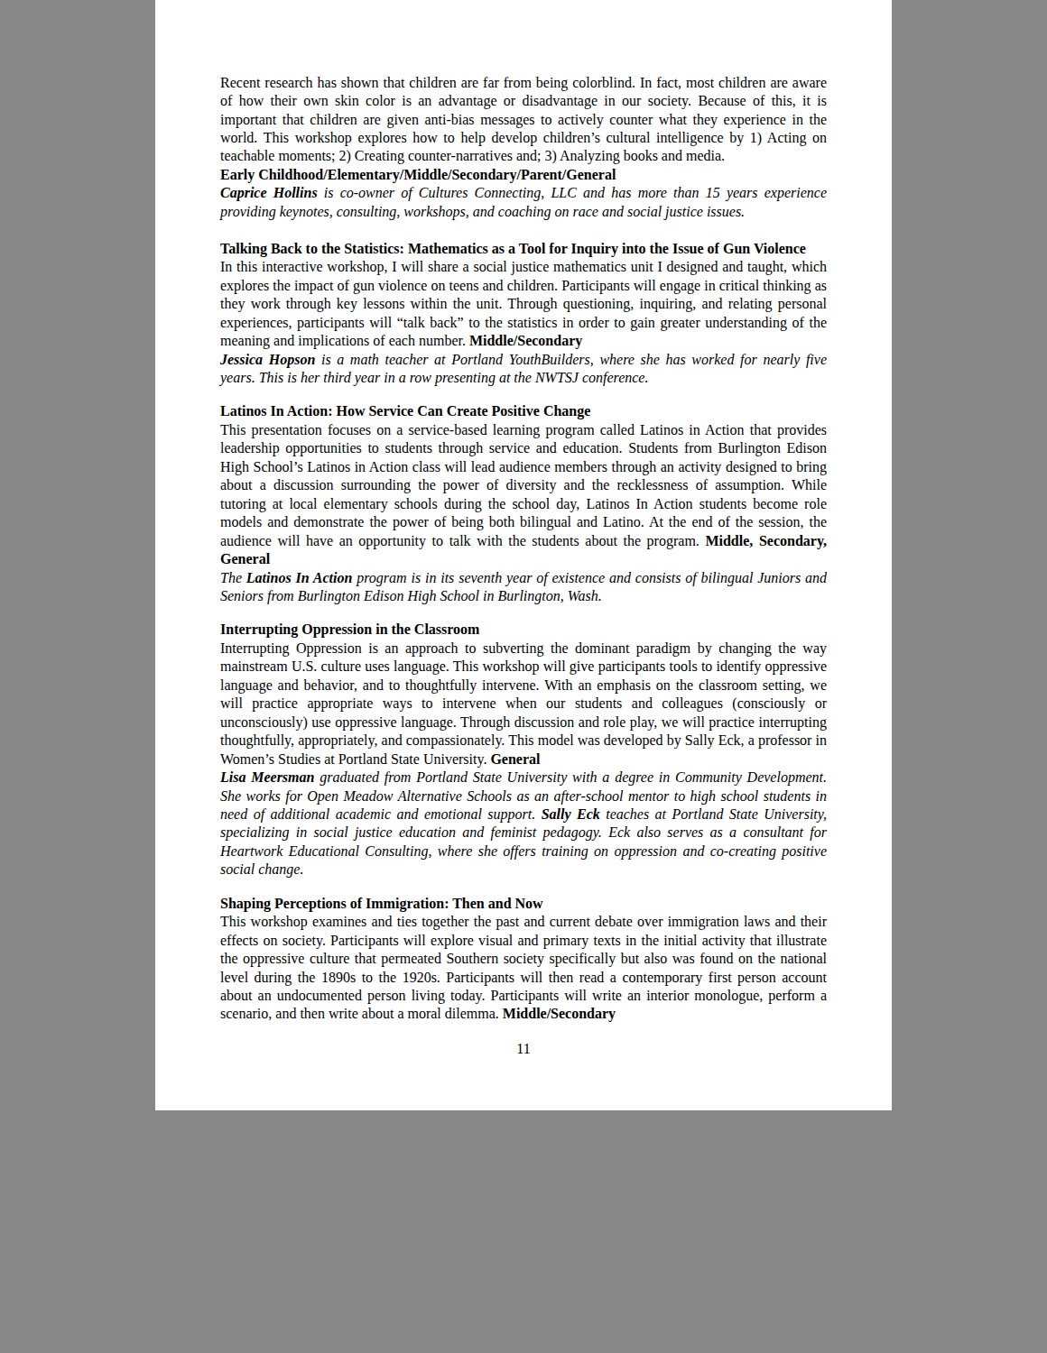Recent research has shown that children are far from being colorblind. In fact, most children are aware of how their own skin color is an advantage or disadvantage in our society. Because of this, it is important that children are given anti-bias messages to actively counter what they experience in the world. This workshop explores how to help develop children’s cultural intelligence by 1) Acting on teachable moments; 2) Creating counter-narratives and; 3) Analyzing books and media.
Early Childhood/Elementary/Middle/Secondary/Parent/General
Caprice Hollins is co-owner of Cultures Connecting, LLC and has more than 15 years experience providing keynotes, consulting, workshops, and coaching on race and social justice issues.
Talking Back to the Statistics: Mathematics as a Tool for Inquiry into the Issue of Gun Violence
In this interactive workshop, I will share a social justice mathematics unit I designed and taught, which explores the impact of gun violence on teens and children. Participants will engage in critical thinking as they work through key lessons within the unit. Through questioning, inquiring, and relating personal experiences, participants will “talk back” to the statistics in order to gain greater understanding of the meaning and implications of each number. Middle/Secondary
Jessica Hopson is a math teacher at Portland YouthBuilders, where she has worked for nearly five years. This is her third year in a row presenting at the NWTSJ conference.
Latinos In Action: How Service Can Create Positive Change
This presentation focuses on a service-based learning program called Latinos in Action that provides leadership opportunities to students through service and education. Students from Burlington Edison High School’s Latinos in Action class will lead audience members through an activity designed to bring about a discussion surrounding the power of diversity and the recklessness of assumption. While tutoring at local elementary schools during the school day, Latinos In Action students become role models and demonstrate the power of being both bilingual and Latino. At the end of the session, the audience will have an opportunity to talk with the students about the program. Middle, Secondary, General
The Latinos In Action program is in its seventh year of existence and consists of bilingual Juniors and Seniors from Burlington Edison High School in Burlington, Wash.
Interrupting Oppression in the Classroom
Interrupting Oppression is an approach to subverting the dominant paradigm by changing the way mainstream U.S. culture uses language. This workshop will give participants tools to identify oppressive language and behavior, and to thoughtfully intervene. With an emphasis on the classroom setting, we will practice appropriate ways to intervene when our students and colleagues (consciously or unconsciously) use oppressive language. Through discussion and role play, we will practice interrupting thoughtfully, appropriately, and compassionately. This model was developed by Sally Eck, a professor in Women’s Studies at Portland State University. General
Lisa Meersman graduated from Portland State University with a degree in Community Development. She works for Open Meadow Alternative Schools as an after-school mentor to high school students in need of additional academic and emotional support. Sally Eck teaches at Portland State University, specializing in social justice education and feminist pedagogy. Eck also serves as a consultant for Heartwork Educational Consulting, where she offers training on oppression and co-creating positive social change.
Shaping Perceptions of Immigration: Then and Now
This workshop examines and ties together the past and current debate over immigration laws and their effects on society. Participants will explore visual and primary texts in the initial activity that illustrate the oppressive culture that permeated Southern society specifically but also was found on the national level during the 1890s to the 1920s. Participants will then read a contemporary first person account about an undocumented person living today. Participants will write an interior monologue, perform a scenario, and then write about a moral dilemma. Middle/Secondary
11